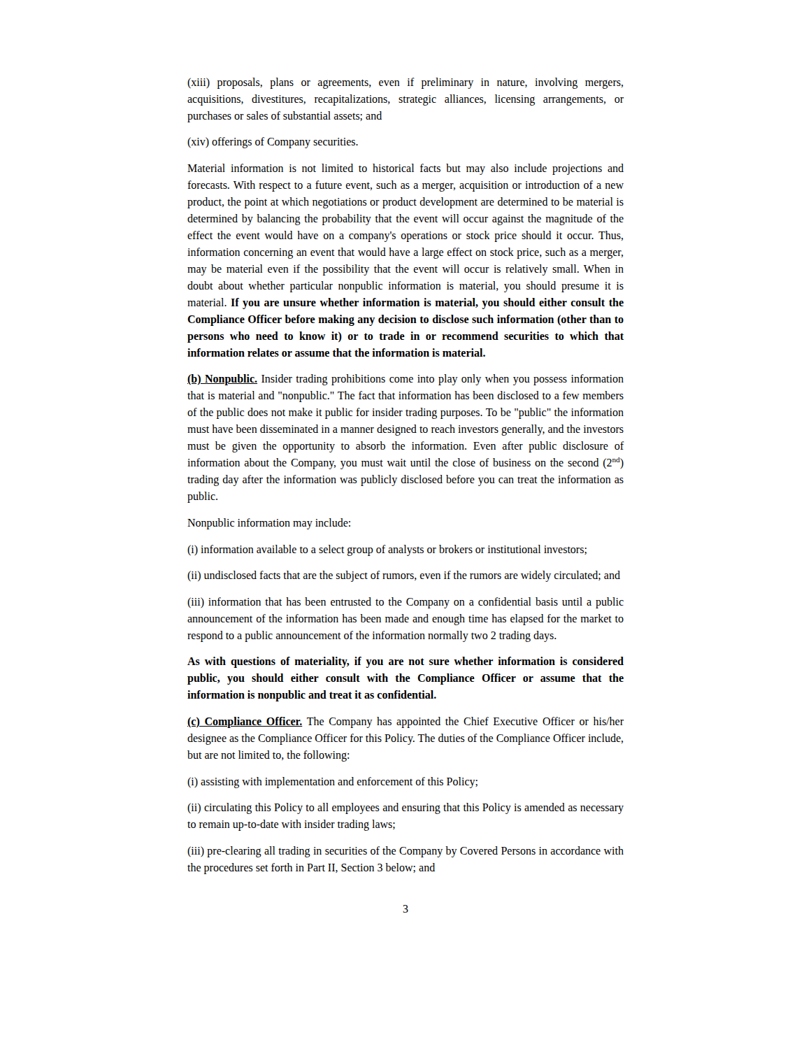(xiii) proposals, plans or agreements, even if preliminary in nature, involving mergers, acquisitions, divestitures, recapitalizations, strategic alliances, licensing arrangements, or purchases or sales of substantial assets; and
(xiv) offerings of Company securities.
Material information is not limited to historical facts but may also include projections and forecasts. With respect to a future event, such as a merger, acquisition or introduction of a new product, the point at which negotiations or product development are determined to be material is determined by balancing the probability that the event will occur against the magnitude of the effect the event would have on a company's operations or stock price should it occur. Thus, information concerning an event that would have a large effect on stock price, such as a merger, may be material even if the possibility that the event will occur is relatively small. When in doubt about whether particular nonpublic information is material, you should presume it is material. If you are unsure whether information is material, you should either consult the Compliance Officer before making any decision to disclose such information (other than to persons who need to know it) or to trade in or recommend securities to which that information relates or assume that the information is material.
(b) Nonpublic. Insider trading prohibitions come into play only when you possess information that is material and "nonpublic." The fact that information has been disclosed to a few members of the public does not make it public for insider trading purposes. To be "public" the information must have been disseminated in a manner designed to reach investors generally, and the investors must be given the opportunity to absorb the information. Even after public disclosure of information about the Company, you must wait until the close of business on the second (2nd) trading day after the information was publicly disclosed before you can treat the information as public.
Nonpublic information may include:
(i) information available to a select group of analysts or brokers or institutional investors;
(ii) undisclosed facts that are the subject of rumors, even if the rumors are widely circulated; and
(iii) information that has been entrusted to the Company on a confidential basis until a public announcement of the information has been made and enough time has elapsed for the market to respond to a public announcement of the information normally two 2 trading days.
As with questions of materiality, if you are not sure whether information is considered public, you should either consult with the Compliance Officer or assume that the information is nonpublic and treat it as confidential.
(c) Compliance Officer. The Company has appointed the Chief Executive Officer or his/her designee as the Compliance Officer for this Policy. The duties of the Compliance Officer include, but are not limited to, the following:
(i) assisting with implementation and enforcement of this Policy;
(ii) circulating this Policy to all employees and ensuring that this Policy is amended as necessary to remain up-to-date with insider trading laws;
(iii) pre-clearing all trading in securities of the Company by Covered Persons in accordance with the procedures set forth in Part II, Section 3 below; and
3